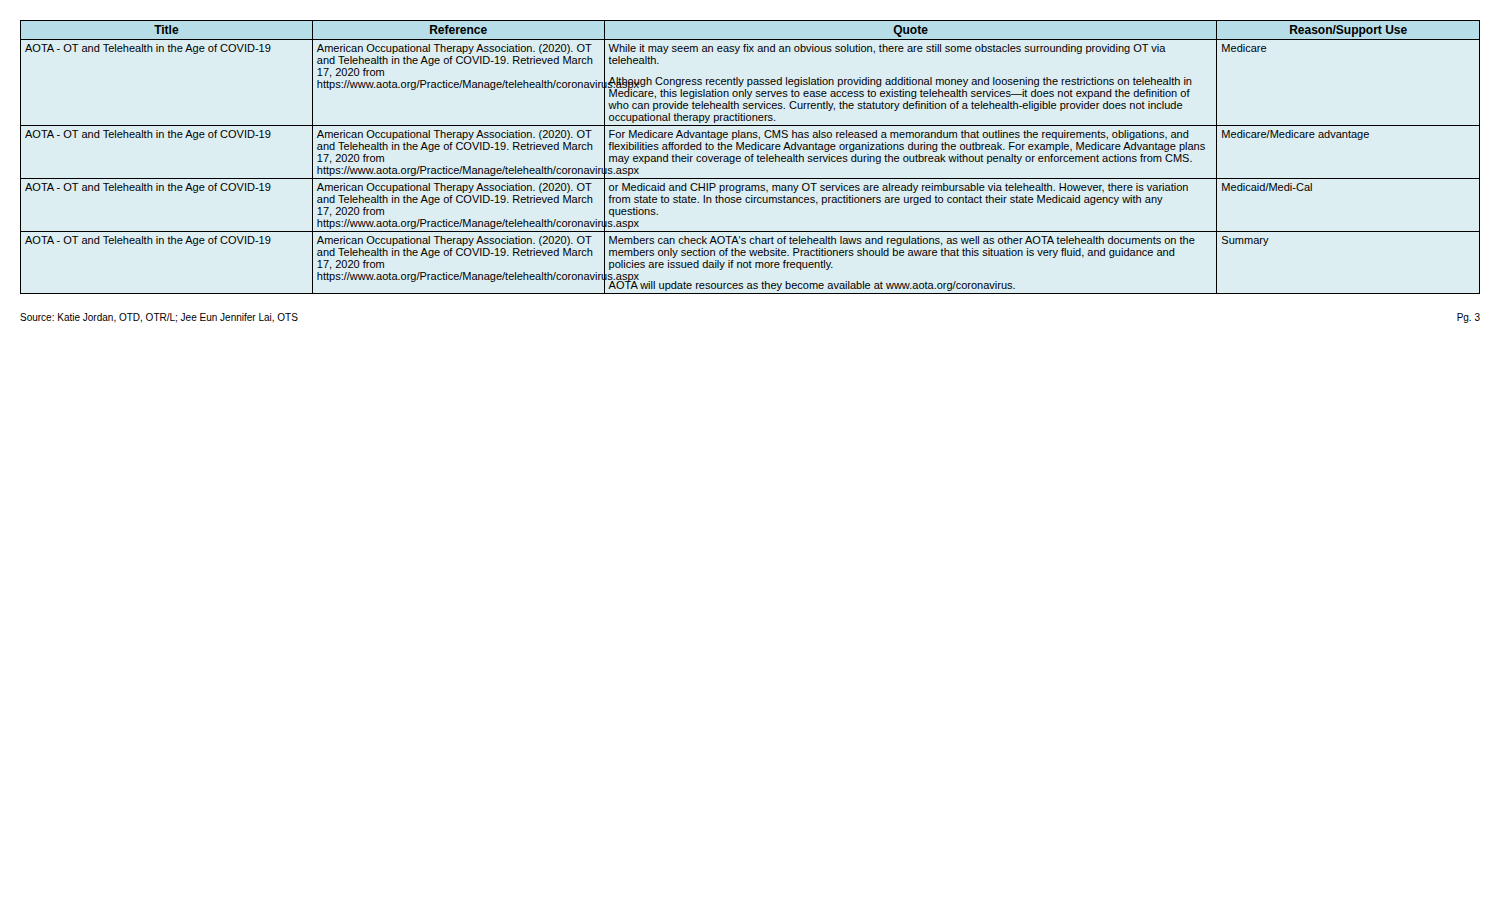| Title | Reference | Quote | Reason/Support Use |
| --- | --- | --- | --- |
| AOTA - OT and Telehealth in the Age of COVID-19 | American Occupational Therapy Association. (2020). OT and Telehealth in the Age of COVID-19. Retrieved March 17, 2020 from https://www.aota.org/Practice/Manage/telehealth/coronavirus.aspx | While it may seem an easy fix and an obvious solution, there are still some obstacles surrounding providing OT via telehealth. Although Congress recently passed legislation providing additional money and loosening the restrictions on telehealth in Medicare, this legislation only serves to ease access to existing telehealth services—it does not expand the definition of who can provide telehealth services. Currently, the statutory definition of a telehealth-eligible provider does not include occupational therapy practitioners. | Medicare |
| AOTA - OT and Telehealth in the Age of COVID-19 | American Occupational Therapy Association. (2020). OT and Telehealth in the Age of COVID-19. Retrieved March 17, 2020 from https://www.aota.org/Practice/Manage/telehealth/coronavirus.aspx | For Medicare Advantage plans, CMS has also released a memorandum that outlines the requirements, obligations, and flexibilities afforded to the Medicare Advantage organizations during the outbreak. For example, Medicare Advantage plans may expand their coverage of telehealth services during the outbreak without penalty or enforcement actions from CMS. | Medicare/Medicare advantage |
| AOTA - OT and Telehealth in the Age of COVID-19 | American Occupational Therapy Association. (2020). OT and Telehealth in the Age of COVID-19. Retrieved March 17, 2020 from https://www.aota.org/Practice/Manage/telehealth/coronavirus.aspx | or Medicaid and CHIP programs, many OT services are already reimbursable via telehealth. However, there is variation from state to state. In those circumstances, practitioners are urged to contact their state Medicaid agency with any questions. | Medicaid/Medi-Cal |
| AOTA - OT and Telehealth in the Age of COVID-19 | American Occupational Therapy Association. (2020). OT and Telehealth in the Age of COVID-19. Retrieved March 17, 2020 from https://www.aota.org/Practice/Manage/telehealth/coronavirus.aspx | Members can check AOTA's chart of telehealth laws and regulations, as well as other AOTA telehealth documents on the members only section of the website. Practitioners should be aware that this situation is very fluid, and guidance and policies are issued daily if not more frequently. AOTA will update resources as they become available at www.aota.org/coronavirus. | Summary |
Source: Katie Jordan, OTD, OTR/L; Jee Eun Jennifer Lai, OTS Pg. 3